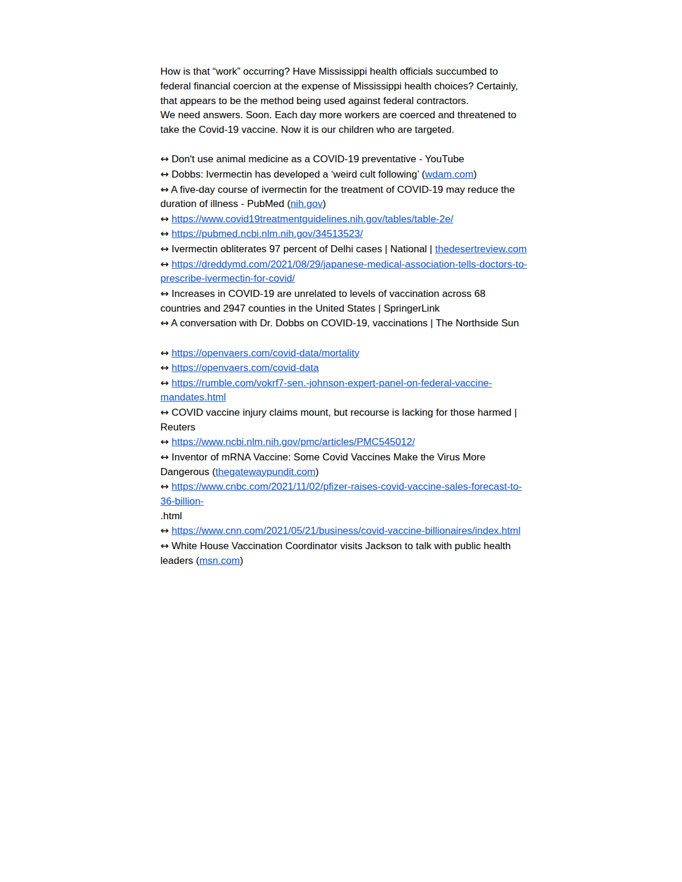How is that “work” occurring? Have Mississippi health officials succumbed to federal financial coercion at the expense of Mississippi health choices? Certainly, that appears to be the method being used against federal contractors.
We need answers. Soon. Each day more workers are coerced and threatened to take the Covid-19 vaccine. Now it is our children who are targeted.
↔ Don't use animal medicine as a COVID-19 preventative - YouTube
↔ Dobbs: Ivermectin has developed a ‘weird cult following’ (wdam.com)
↔ A five-day course of ivermectin for the treatment of COVID-19 may reduce the duration of illness - PubMed (nih.gov)
↔ https://www.covid19treatmentguidelines.nih.gov/tables/table-2e/
↔ https://pubmed.ncbi.nlm.nih.gov/34513523/
↔ Ivermectin obliterates 97 percent of Delhi cases | National | thedesertreview.com
↔ https://dreddymd.com/2021/08/29/japanese-medical-association-tells-doctors-to-prescribe-ivermectin-for-covid/
↔ Increases in COVID-19 are unrelated to levels of vaccination across 68 countries and 2947 counties in the United States | SpringerLink
↔ A conversation with Dr. Dobbs on COVID-19, vaccinations | The Northside Sun
↔ https://openvaers.com/covid-data/mortality
↔ https://openvaers.com/covid-data
↔ https://rumble.com/vokrf7-sen.-johnson-expert-panel-on-federal-vaccine-mandates.html
↔ COVID vaccine injury claims mount, but recourse is lacking for those harmed | Reuters
↔ https://www.ncbi.nlm.nih.gov/pmc/articles/PMC545012/
↔ Inventor of mRNA Vaccine: Some Covid Vaccines Make the Virus More Dangerous (thegatewaypundit.com)
↔ https://www.cnbc.com/2021/11/02/pfizer-raises-covid-vaccine-sales-forecast-to-36-billion-
.html
↔ https://www.cnn.com/2021/05/21/business/covid-vaccine-billionaires/index.html
↔ White House Vaccination Coordinator visits Jackson to talk with public health leaders (msn.com)